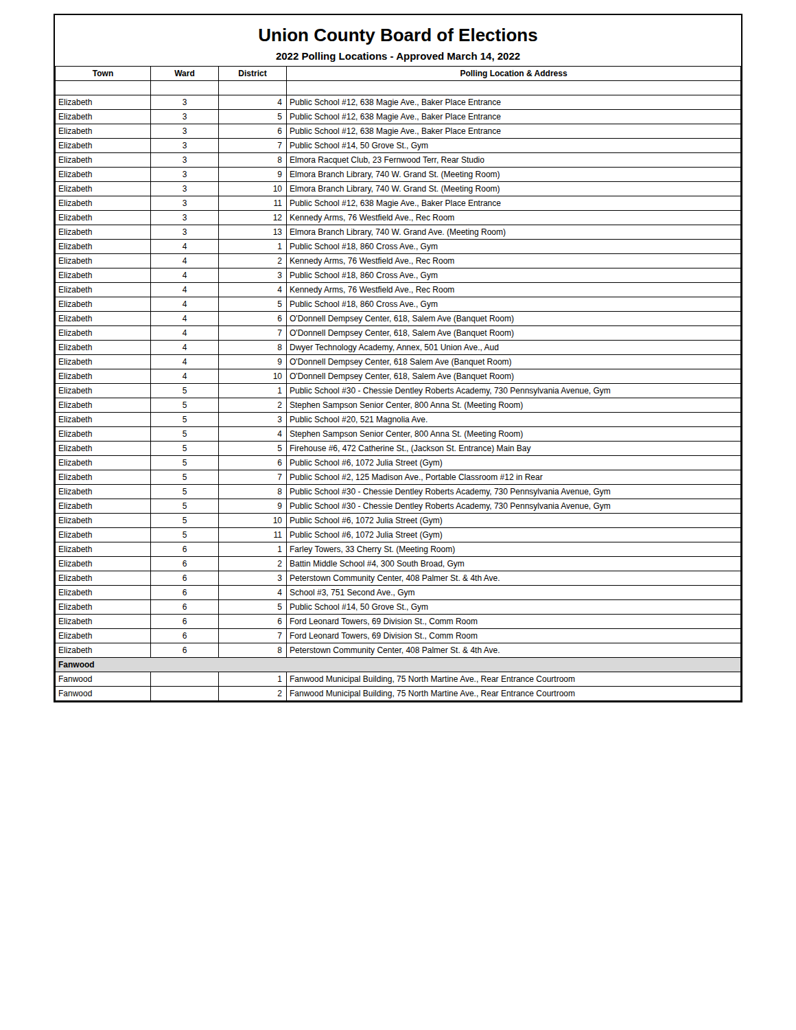Union County Board of Elections
2022 Polling Locations - Approved March 14, 2022
| Town | Ward | District | Polling Location & Address |
| --- | --- | --- | --- |
| Elizabeth | 3 | 4 | Public School #12, 638 Magie Ave., Baker Place Entrance |
| Elizabeth | 3 | 5 | Public School #12, 638 Magie Ave., Baker Place Entrance |
| Elizabeth | 3 | 6 | Public School #12, 638 Magie Ave., Baker Place Entrance |
| Elizabeth | 3 | 7 | Public School #14, 50 Grove St., Gym |
| Elizabeth | 3 | 8 | Elmora Racquet Club, 23 Fernwood Terr, Rear Studio |
| Elizabeth | 3 | 9 | Elmora Branch Library, 740 W. Grand St. (Meeting Room) |
| Elizabeth | 3 | 10 | Elmora Branch Library, 740 W. Grand St. (Meeting Room) |
| Elizabeth | 3 | 11 | Public School #12, 638 Magie Ave., Baker Place Entrance |
| Elizabeth | 3 | 12 | Kennedy Arms, 76 Westfield Ave., Rec Room |
| Elizabeth | 3 | 13 | Elmora Branch Library, 740 W. Grand Ave. (Meeting Room) |
| Elizabeth | 4 | 1 | Public School #18, 860 Cross Ave., Gym |
| Elizabeth | 4 | 2 | Kennedy Arms, 76 Westfield Ave., Rec Room |
| Elizabeth | 4 | 3 | Public School #18, 860 Cross Ave., Gym |
| Elizabeth | 4 | 4 | Kennedy Arms, 76 Westfield Ave., Rec Room |
| Elizabeth | 4 | 5 | Public School #18, 860 Cross Ave., Gym |
| Elizabeth | 4 | 6 | O'Donnell Dempsey Center, 618, Salem Ave (Banquet Room) |
| Elizabeth | 4 | 7 | O'Donnell Dempsey Center, 618, Salem Ave (Banquet Room) |
| Elizabeth | 4 | 8 | Dwyer Technology Academy, Annex, 501 Union Ave., Aud |
| Elizabeth | 4 | 9 | O'Donnell Dempsey Center, 618 Salem Ave (Banquet Room) |
| Elizabeth | 4 | 10 | O'Donnell Dempsey Center, 618, Salem Ave (Banquet Room) |
| Elizabeth | 5 | 1 | Public School #30 - Chessie Dentley Roberts Academy, 730 Pennsylvania Avenue, Gym |
| Elizabeth | 5 | 2 | Stephen Sampson Senior Center, 800 Anna St. (Meeting Room) |
| Elizabeth | 5 | 3 | Public School #20, 521 Magnolia Ave. |
| Elizabeth | 5 | 4 | Stephen Sampson Senior Center, 800 Anna St. (Meeting Room) |
| Elizabeth | 5 | 5 | Firehouse #6, 472 Catherine St., (Jackson St. Entrance) Main Bay |
| Elizabeth | 5 | 6 | Public School #6, 1072 Julia Street (Gym) |
| Elizabeth | 5 | 7 | Public School #2, 125 Madison Ave., Portable Classroom #12 in Rear |
| Elizabeth | 5 | 8 | Public School #30 - Chessie Dentley Roberts Academy, 730 Pennsylvania Avenue, Gym |
| Elizabeth | 5 | 9 | Public School #30 - Chessie Dentley Roberts Academy, 730 Pennsylvania Avenue, Gym |
| Elizabeth | 5 | 10 | Public School #6, 1072 Julia Street (Gym) |
| Elizabeth | 5 | 11 | Public School #6, 1072 Julia Street (Gym) |
| Elizabeth | 6 | 1 | Farley Towers, 33 Cherry St. (Meeting Room) |
| Elizabeth | 6 | 2 | Battin Middle School #4, 300 South Broad, Gym |
| Elizabeth | 6 | 3 | Peterstown Community Center, 408 Palmer St. & 4th Ave. |
| Elizabeth | 6 | 4 | School #3, 751 Second Ave., Gym |
| Elizabeth | 6 | 5 | Public School #14, 50 Grove St., Gym |
| Elizabeth | 6 | 6 | Ford Leonard Towers, 69 Division St., Comm Room |
| Elizabeth | 6 | 7 | Ford Leonard Towers, 69 Division St., Comm Room |
| Elizabeth | 6 | 8 | Peterstown Community Center, 408 Palmer St. & 4th Ave. |
| Fanwood |
| Fanwood | | 1 | Fanwood Municipal Building, 75 North Martine Ave., Rear Entrance Courtroom |
| Fanwood | | 2 | Fanwood Municipal Building, 75 North Martine Ave., Rear Entrance Courtroom |